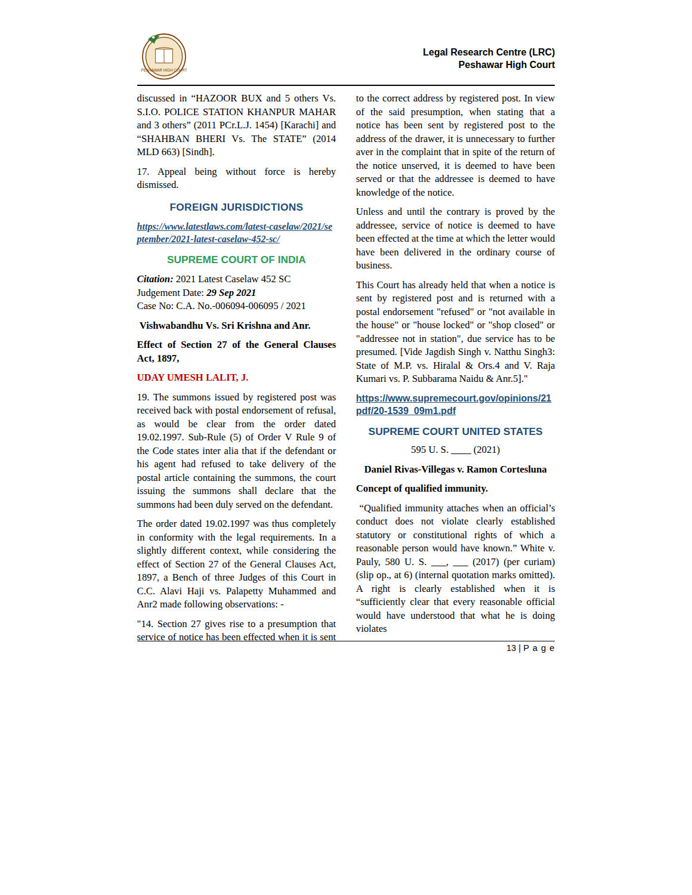PESHAWAR HIGH COURT
Legal Research Centre (LRC)
Peshawar High Court
discussed in “HAZOOR BUX and 5 others Vs. S.I.O. POLICE STATION KHANPUR MAHAR and 3 others” (2011 PCr.L.J. 1454) [Karachi] and “SHAHBAN BHERI Vs. The STATE” (2014 MLD 663) [Sindh].
17. Appeal being without force is hereby dismissed.
FOREIGN JURISDICTIONS
https://www.latestlaws.com/latest-caselaw/2021/september/2021-latest-caselaw-452-sc/
SUPREME COURT OF INDIA
Citation: 2021 Latest Caselaw 452 SC
Judgement Date: 29 Sep 2021
Case No: C.A. No.-006094-006095 / 2021
Vishwabandhu Vs. Sri Krishna and Anr.
Effect of Section 27 of the General Clauses Act, 1897,
UDAY UMESH LALIT, J.
19. The summons issued by registered post was received back with postal endorsement of refusal, as would be clear from the order dated 19.02.1997. Sub-Rule (5) of Order V Rule 9 of the Code states inter alia that if the defendant or his agent had refused to take delivery of the postal article containing the summons, the court issuing the summons shall declare that the summons had been duly served on the defendant.
The order dated 19.02.1997 was thus completely in conformity with the legal requirements. In a slightly different context, while considering the effect of Section 27 of the General Clauses Act, 1897, a Bench of three Judges of this Court in C.C. Alavi Haji vs. Palapetty Muhammed and Anr2 made following observations: -
"14. Section 27 gives rise to a presumption that service of notice has been effected when it is sent to the correct address by registered post. In view of the said presumption, when stating that a notice has been sent by registered post to the address of the drawer, it is unnecessary to further aver in the complaint that in spite of the return of the notice unserved, it is deemed to have been served or that the addressee is deemed to have knowledge of the notice.
Unless and until the contrary is proved by the addressee, service of notice is deemed to have been effected at the time at which the letter would have been delivered in the ordinary course of business.
This Court has already held that when a notice is sent by registered post and is returned with a postal endorsement "refused" or "not available in the house" or "house locked" or "shop closed" or "addressee not in station", due service has to be presumed. [Vide Jagdish Singh v. Natthu Singh3: State of M.P. vs. Hiralal & Ors.4 and V. Raja Kumari vs. P. Subbarama Naidu & Anr.5]."
https://www.supremecourt.gov/opinions/21pdf/20-1539_09m1.pdf
SUPREME COURT UNITED STATES
595 U. S. ____ (2021)
Daniel Rivas-Villegas v. Ramon Cortesluna
Concept of qualified immunity.
“Qualified immunity attaches when an official’s conduct does not violate clearly established statutory or constitutional rights of which a reasonable person would have known.” White v. Pauly, 580 U. S. ___, ___ (2017) (per curiam) (slip op., at 6) (internal quotation marks omitted). A right is clearly established when it is “sufficiently clear that every reasonable official would have understood that what he is doing violates
13 | P a g e